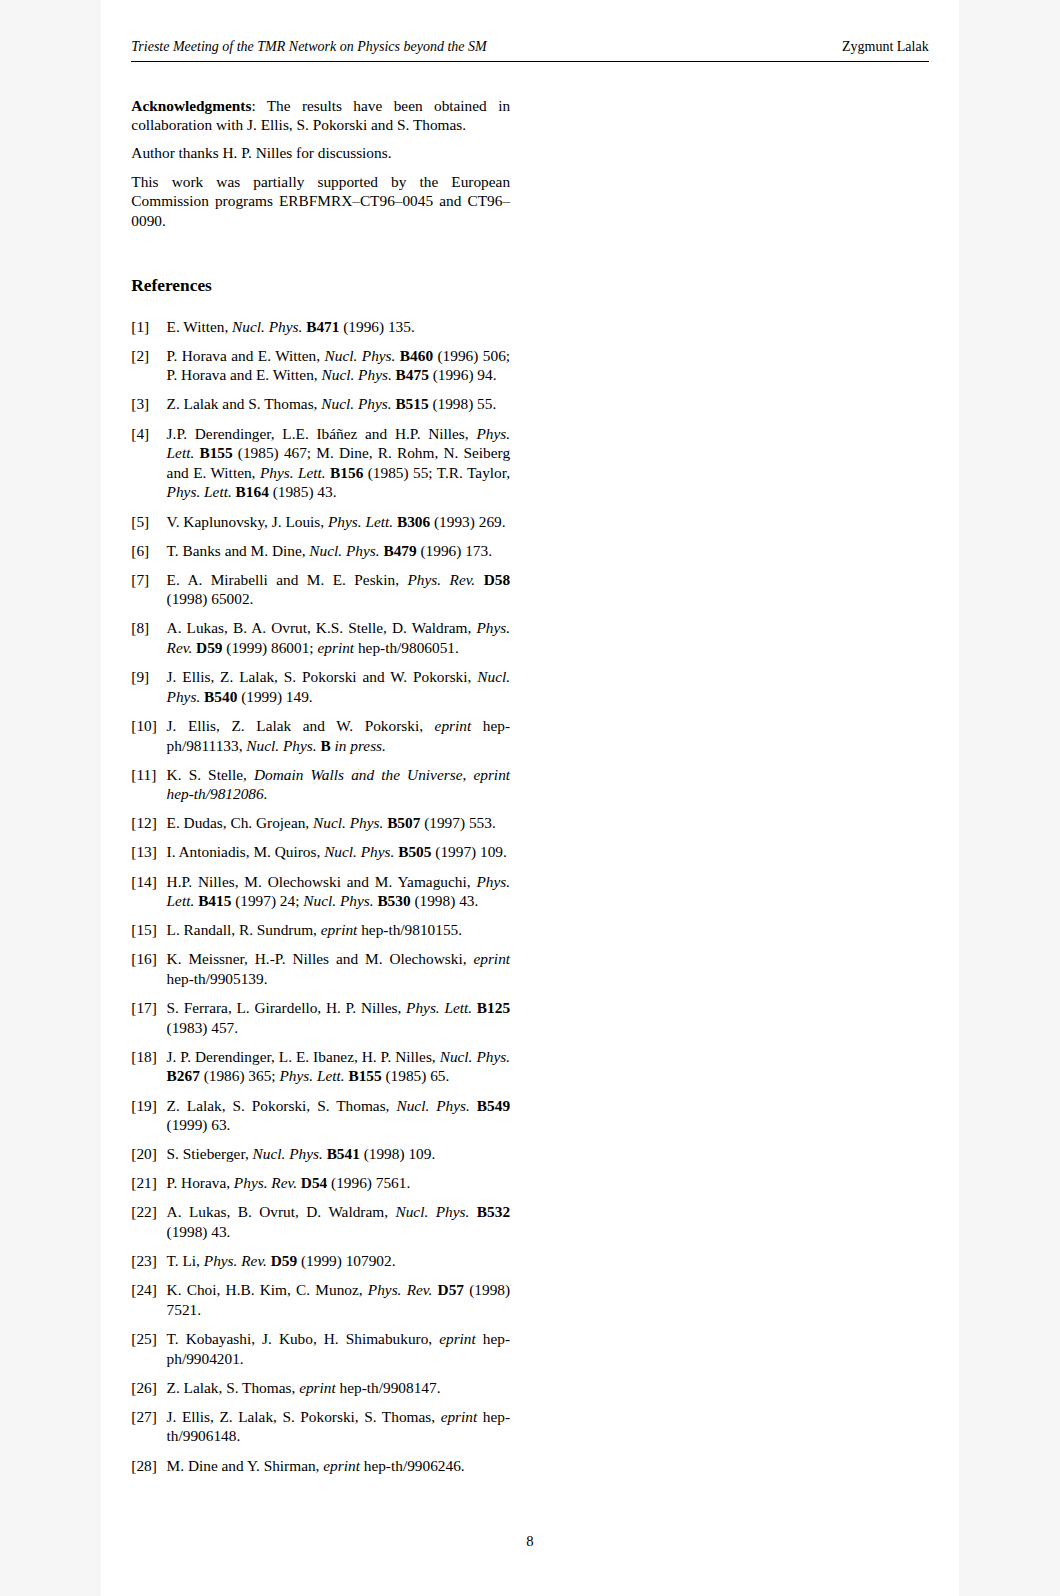Trieste Meeting of the TMR Network on Physics beyond the SM Zygmunt Lalak
Acknowledgments: The results have been obtained in collaboration with J. Ellis, S. Pokorski and S. Thomas.
Author thanks H. P. Nilles for discussions.
This work was partially supported by the European Commission programs ERBFMRX–CT96–0045 and CT96–0090.
References
[1] E. Witten, Nucl. Phys. B471 (1996) 135.
[2] P. Horava and E. Witten, Nucl. Phys. B460 (1996) 506; P. Horava and E. Witten, Nucl. Phys. B475 (1996) 94.
[3] Z. Lalak and S. Thomas, Nucl. Phys. B515 (1998) 55.
[4] J.P. Derendinger, L.E. Ibáñez and H.P. Nilles, Phys. Lett. B155 (1985) 467; M. Dine, R. Rohm, N. Seiberg and E. Witten, Phys. Lett. B156 (1985) 55; T.R. Taylor, Phys. Lett. B164 (1985) 43.
[5] V. Kaplunovsky, J. Louis, Phys. Lett. B306 (1993) 269.
[6] T. Banks and M. Dine, Nucl. Phys. B479 (1996) 173.
[7] E. A. Mirabelli and M. E. Peskin, Phys. Rev. D58 (1998) 65002.
[8] A. Lukas, B. A. Ovrut, K.S. Stelle, D. Waldram, Phys. Rev. D59 (1999) 86001; eprint hep-th/9806051.
[9] J. Ellis, Z. Lalak, S. Pokorski and W. Pokorski, Nucl. Phys. B540 (1999) 149.
[10] J. Ellis, Z. Lalak and W. Pokorski, eprint hep-ph/9811133, Nucl. Phys. B in press.
[11] K. S. Stelle, Domain Walls and the Universe, eprint hep-th/9812086.
[12] E. Dudas, Ch. Grojean, Nucl. Phys. B507 (1997) 553.
[13] I. Antoniadis, M. Quiros, Nucl. Phys. B505 (1997) 109.
[14] H.P. Nilles, M. Olechowski and M. Yamaguchi, Phys. Lett. B415 (1997) 24; Nucl. Phys. B530 (1998) 43.
[15] L. Randall, R. Sundrum, eprint hep-th/9810155.
[16] K. Meissner, H.-P. Nilles and M. Olechowski, eprint hep-th/9905139.
[17] S. Ferrara, L. Girardello, H. P. Nilles, Phys. Lett. B125 (1983) 457.
[18] J. P. Derendinger, L. E. Ibanez, H. P. Nilles, Nucl. Phys. B267 (1986) 365; Phys. Lett. B155 (1985) 65.
[19] Z. Lalak, S. Pokorski, S. Thomas, Nucl. Phys. B549 (1999) 63.
[20] S. Stieberger, Nucl. Phys. B541 (1998) 109.
[21] P. Horava, Phys. Rev. D54 (1996) 7561.
[22] A. Lukas, B. Ovrut, D. Waldram, Nucl. Phys. B532 (1998) 43.
[23] T. Li, Phys. Rev. D59 (1999) 107902.
[24] K. Choi, H.B. Kim, C. Munoz, Phys. Rev. D57 (1998) 7521.
[25] T. Kobayashi, J. Kubo, H. Shimabukuro, eprint hep-ph/9904201.
[26] Z. Lalak, S. Thomas, eprint hep-th/9908147.
[27] J. Ellis, Z. Lalak, S. Pokorski, S. Thomas, eprint hep-th/9906148.
[28] M. Dine and Y. Shirman, eprint hep-th/9906246.
8